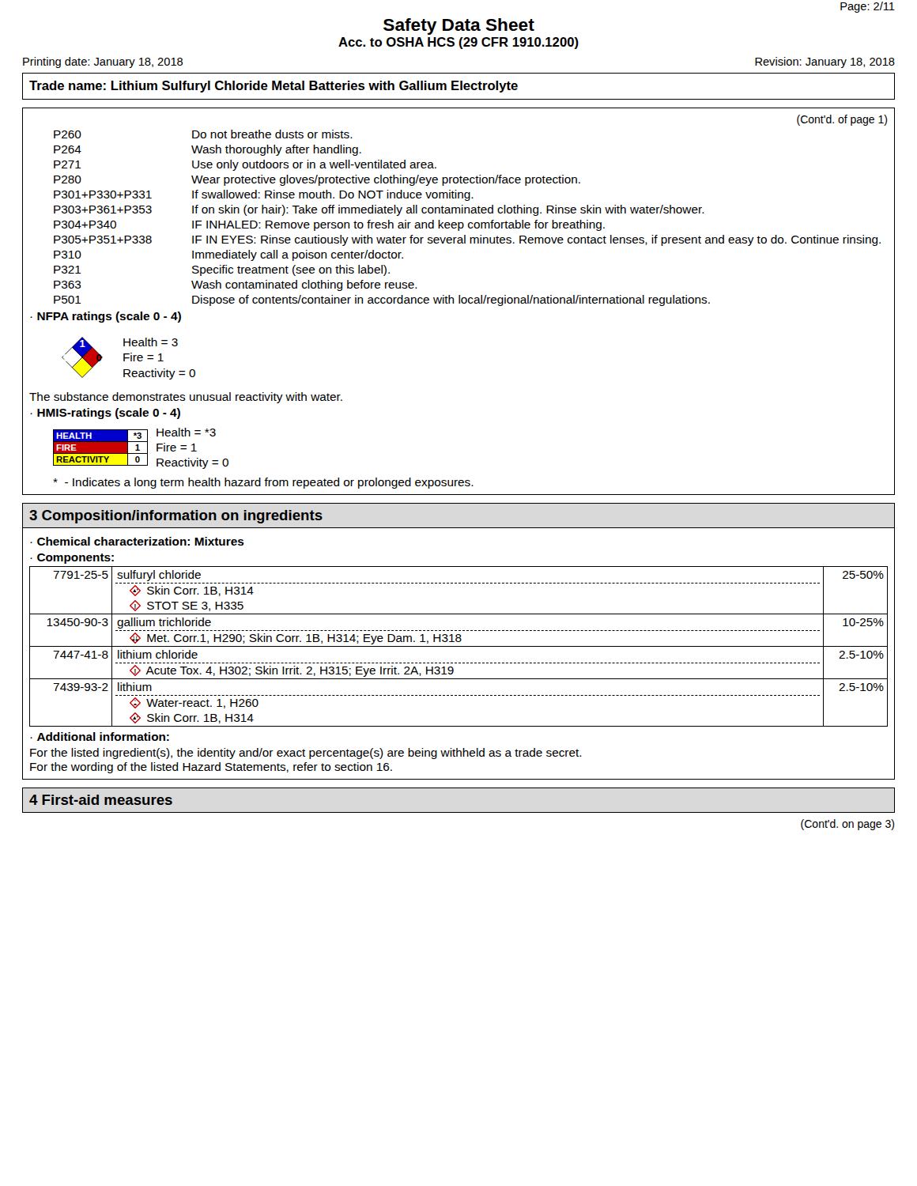Page: 2/11
Safety Data Sheet
Acc. to OSHA HCS (29 CFR 1910.1200)
Printing date: January 18, 2018 Revision: January 18, 2018
Trade name: Lithium Sulfuryl Chloride Metal Batteries with Gallium Electrolyte
(Cont'd. of page 1)
| P260 | Do not breathe dusts or mists. |
| P264 | Wash thoroughly after handling. |
| P271 | Use only outdoors or in a well-ventilated area. |
| P280 | Wear protective gloves/protective clothing/eye protection/face protection. |
| P301+P330+P331 | If swallowed: Rinse mouth. Do NOT induce vomiting. |
| P303+P361+P353 | If on skin (or hair): Take off immediately all contaminated clothing. Rinse skin with water/shower. |
| P304+P340 | IF INHALED: Remove person to fresh air and keep comfortable for breathing. |
| P305+P351+P338 | IF IN EYES: Rinse cautiously with water for several minutes. Remove contact lenses, if present and easy to do. Continue rinsing. |
| P310 | Immediately call a poison center/doctor. |
| P321 | Specific treatment (see on this label). |
| P363 | Wash contaminated clothing before reuse. |
| P501 | Dispose of contents/container in accordance with local/regional/national/international regulations. |
· NFPA ratings (scale 0 - 4)
3 1 0
Health = 3
Fire = 1
Reactivity = 0
The substance demonstrates unusual reactivity with water.
· HMIS-ratings (scale 0 - 4)
| HEALTH | *3 |
| FIRE | 1 |
| REACTIVITY | 0 |
Health = *3
Fire = 1
Reactivity = 0
* - Indicates a long term health hazard from repeated or prolonged exposures.
3 Composition/information on ingredients
· Chemical characterization: Mixtures
· Components:
| 7791-25-5 | sulfuryl chloride Skin Corr. 1B, H314 ! STOT SE 3, H335 | 25-50% |
| 13450-90-3 | gallium trichloride Met. Corr.1, H290; Skin Corr. 1B, H314; Eye Dam. 1, H318 | 10-25% |
| 7447-41-8 | lithium chloride ! Acute Tox. 4, H302; Skin Irrit. 2, H315; Eye Irrit. 2A, H319 | 2.5-10% |
| 7439-93-2 | lithium Water-react. 1, H260 Skin Corr. 1B, H314 | 2.5-10% |
· Additional information:
For the listed ingredient(s), the identity and/or exact percentage(s) are being withheld as a trade secret.
For the wording of the listed Hazard Statements, refer to section 16.
4 First-aid measures
(Cont'd. on page 3)